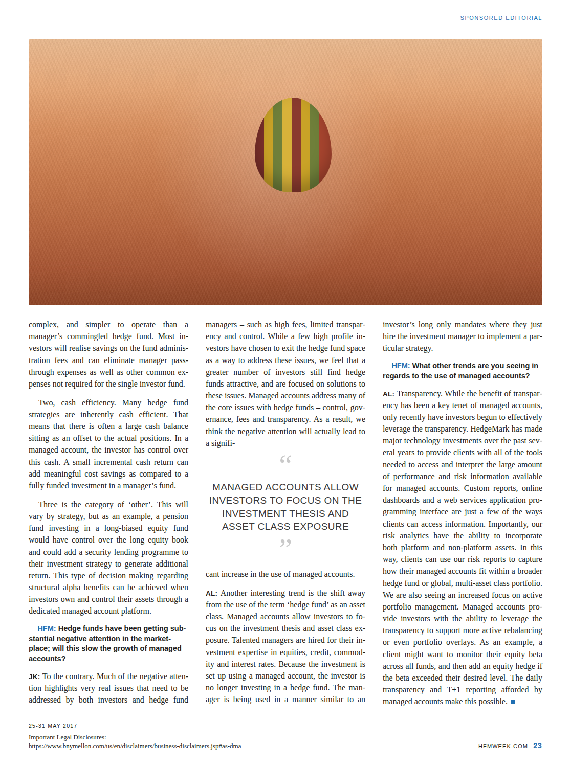Sponsored Editorial
complex, and simpler to operate than a manager’s commingled hedge fund. Most investors will realise savings on the fund administration fees and can eliminate manager pass-through expenses as well as other common expenses not required for the single investor fund.
Two, cash efficiency. Many hedge fund strategies are inherently cash efficient. That means that there is often a large cash balance sitting as an offset to the actual positions. In a managed account, the investor has control over this cash. A small incremental cash return can add meaningful cost savings as compared to a fully funded investment in a manager’s fund.
Three is the category of ‘other’. This will vary by strategy, but as an example, a pension fund investing in a long-biased equity fund would have control over the long equity book and could add a security lending programme to their investment strategy to generate additional return. This type of decision making regarding structural alpha benefits can be achieved when investors own and control their assets through a dedicated managed account platform.
HFM: Hedge funds have been getting substantial negative attention in the marketplace; will this slow the growth of managed accounts?
JK: To the contrary. Much of the negative attention highlights very real issues that need to be addressed by both investors and hedge fund managers – such as high fees, limited transparency and control. While a few high profile investors have chosen to exit the hedge fund space as a way to address these issues, we feel that a greater number of investors still find hedge funds attractive, and are focused on solutions to these issues. Managed accounts address many of the core issues with hedge funds – control, governance, fees and transparency. As a result, we think the negative attention will actually lead to a signifi-
“
Managed accounts allow investors to focus on the investment thesis and asset class exposure
”
cant increase in the use of managed accounts.
AL: Another interesting trend is the shift away from the use of the term ‘hedge fund’ as an asset class. Managed accounts allow investors to focus on the investment thesis and asset class exposure. Talented managers are hired for their investment expertise in equities, credit, commodity and interest rates. Because the investment is set up using a managed account, the investor is no longer investing in a hedge fund. The manager is being used in a manner similar to an investor’s long only mandates where they just hire the investment manager to implement a particular strategy.
HFM: What other trends are you seeing in regards to the use of managed accounts?
AL: Transparency. While the benefit of transparency has been a key tenet of managed accounts, only recently have investors begun to effectively leverage the transparency. HedgeMark has made major technology investments over the past several years to provide clients with all of the tools needed to access and interpret the large amount of performance and risk information available for managed accounts. Custom reports, online dashboards and a web services application programming interface are just a few of the ways clients can access information. Importantly, our risk analytics have the ability to incorporate both platform and non-platform assets. In this way, clients can use our risk reports to capture how their managed accounts fit within a broader hedge fund or global, multi-asset class portfolio. We are also seeing an increased focus on active portfolio management. Managed accounts provide investors with the ability to leverage the transparency to support more active rebalancing or even portfolio overlays. As an example, a client might want to monitor their equity beta across all funds, and then add an equity hedge if the beta exceeded their desired level. The daily transparency and T+1 reporting afforded by managed accounts make this possible.
25-31 May 2017
Important Legal Disclosures:
https://www.bnymellon.com/us/en/disclaimers/business-disclaimers.jsp#as-dma
HFMWEEK.COM 23